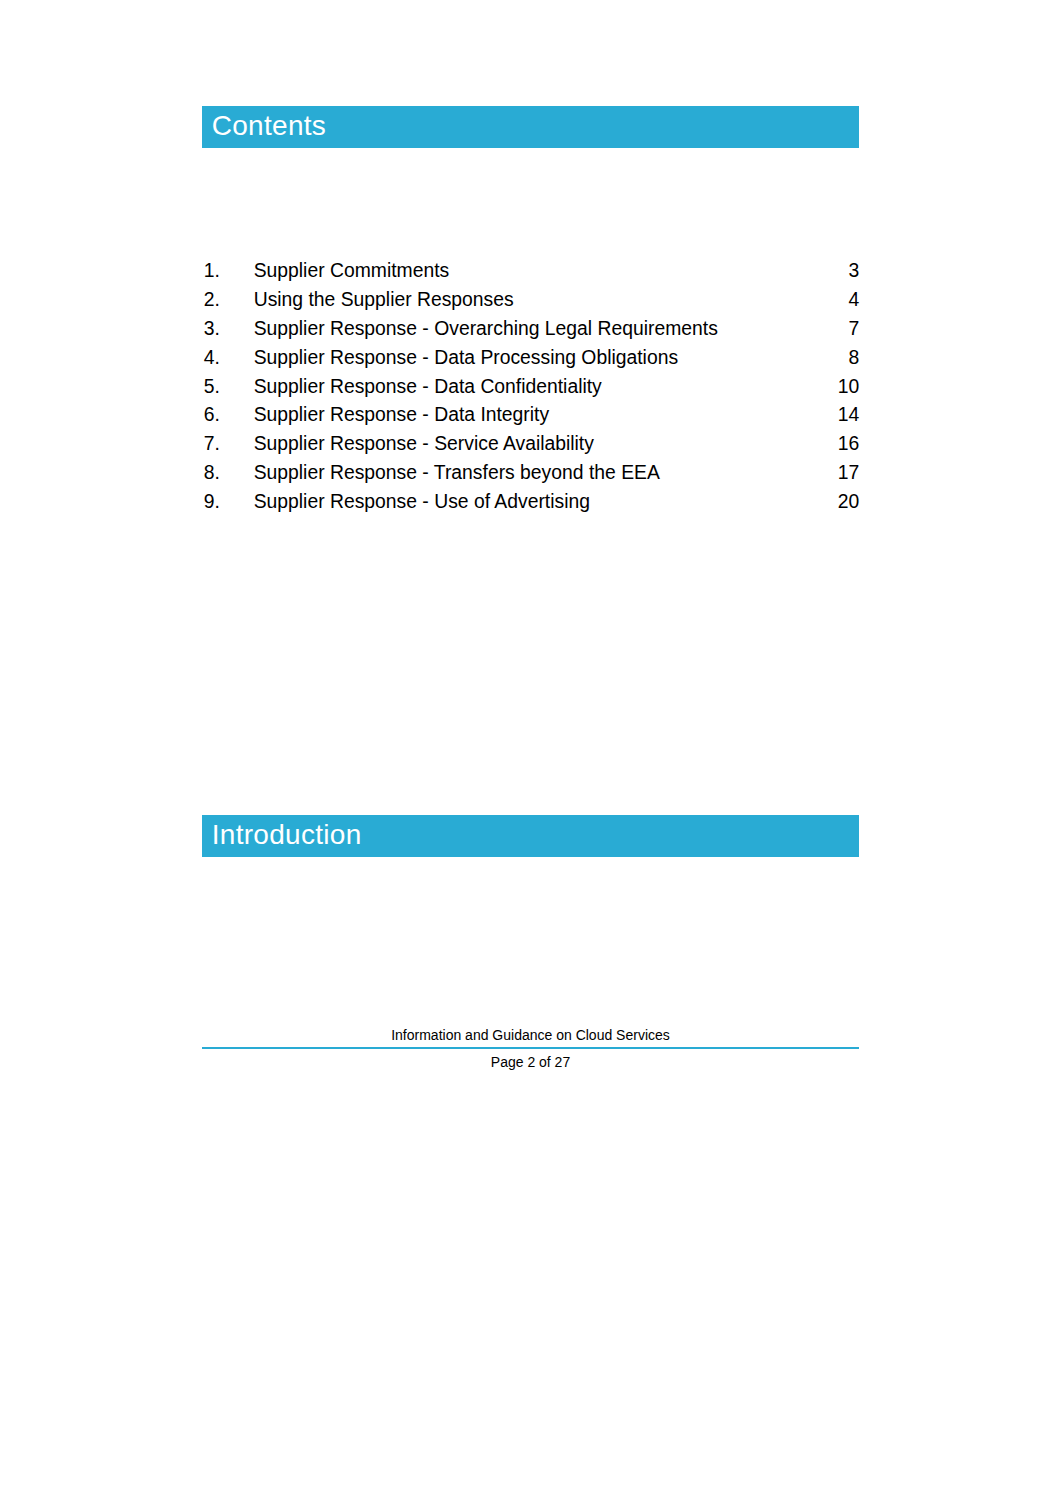Contents
1. Supplier Commitments 3
2. Using the Supplier Responses 4
3. Supplier Response - Overarching Legal Requirements 7
4. Supplier Response - Data Processing Obligations 8
5. Supplier Response - Data Confidentiality 10
6. Supplier Response - Data Integrity 14
7. Supplier Response - Service Availability 16
8. Supplier Response - Transfers beyond the EEA 17
9. Supplier Response - Use of Advertising 20
Introduction
Information and Guidance on Cloud Services
Page 2 of 27